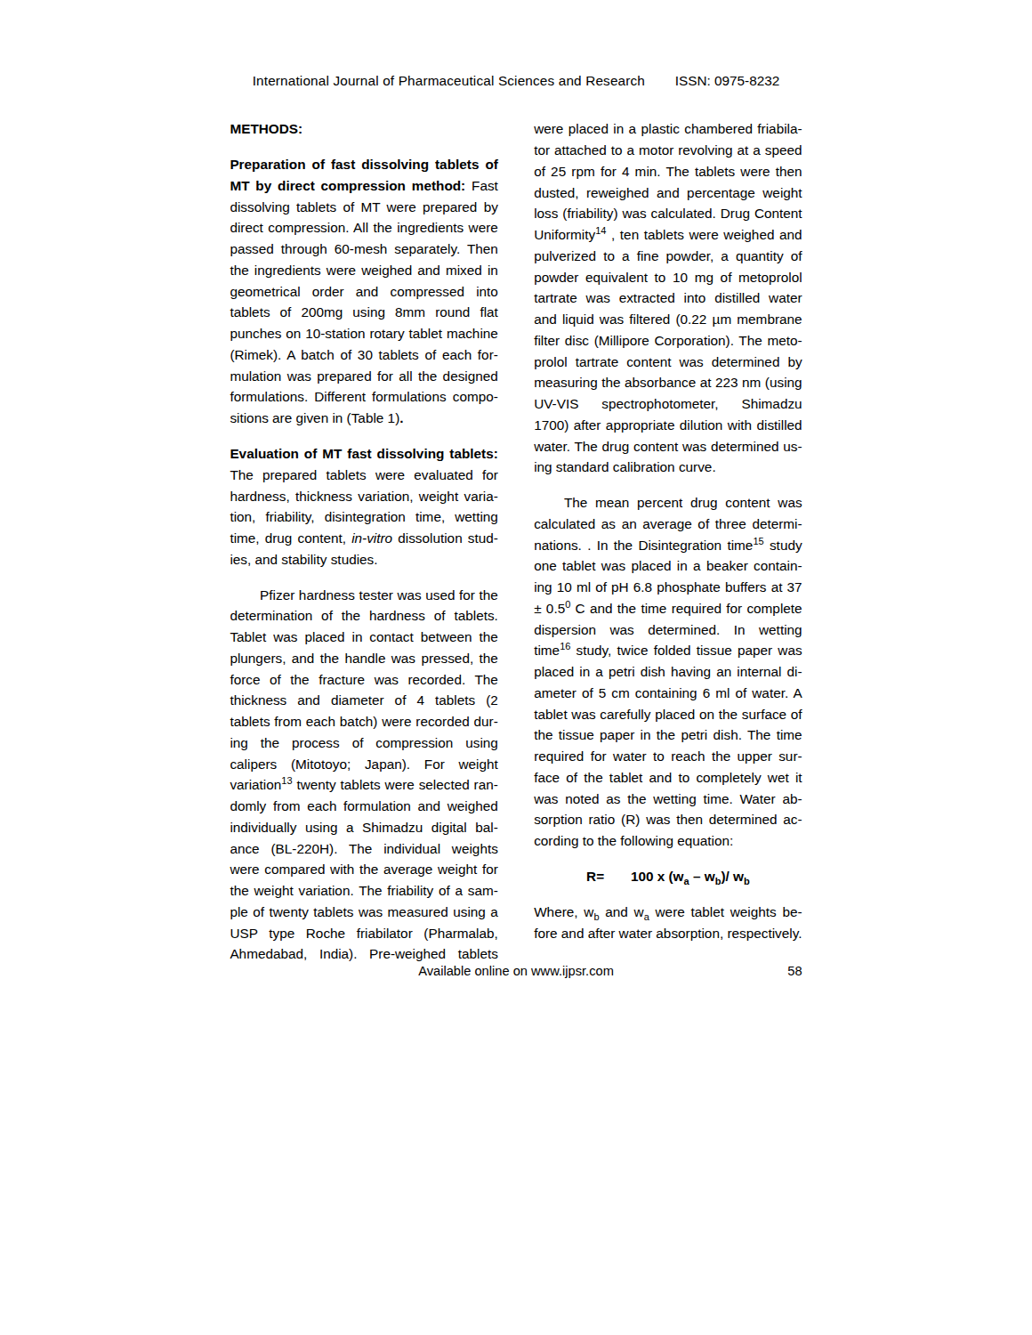International Journal of Pharmaceutical Sciences and Research ISSN: 0975-8232
METHODS:
Preparation of fast dissolving tablets of MT by direct compression method: Fast dissolving tablets of MT were prepared by direct compression. All the ingredients were passed through 60-mesh separately. Then the ingredients were weighed and mixed in geometrical order and compressed into tablets of 200mg using 8mm round flat punches on 10-station rotary tablet machine (Rimek). A batch of 30 tablets of each formulation was prepared for all the designed formulations. Different formulations compositions are given in (Table 1).
Evaluation of MT fast dissolving tablets: The prepared tablets were evaluated for hardness, thickness variation, weight variation, friability, disintegration time, wetting time, drug content, in-vitro dissolution studies, and stability studies.
Pfizer hardness tester was used for the determination of the hardness of tablets. Tablet was placed in contact between the plungers, and the handle was pressed, the force of the fracture was recorded. The thickness and diameter of 4 tablets (2 tablets from each batch) were recorded during the process of compression using calipers (Mitotoyo; Japan). For weight variation13 twenty tablets were selected randomly from each formulation and weighed individually using a Shimadzu digital balance (BL-220H). The individual weights were compared with the average weight for the weight variation. The friability of a sample of twenty tablets was measured using a USP type Roche friabilator (Pharmalab, Ahmedabad, India). Pre-weighed tablets were placed in a plastic chambered friabilator attached to a motor revolving at a speed of 25 rpm for 4 min. The tablets were then dusted, reweighed and percentage weight loss (friability) was calculated. Drug Content Uniformity14 , ten tablets were weighed and pulverized to a fine powder, a quantity of powder equivalent to 10 mg of metoprolol tartrate was extracted into distilled water and liquid was filtered (0.22 µm membrane filter disc (Millipore Corporation). The metoprolol tartrate content was determined by measuring the absorbance at 223 nm (using UV-VIS spectrophotometer, Shimadzu 1700) after appropriate dilution with distilled water. The drug content was determined using standard calibration curve.
The mean percent drug content was calculated as an average of three determinations. . In the Disintegration time15 study one tablet was placed in a beaker containing 10 ml of pH 6.8 phosphate buffers at 37 ± 0.50 C and the time required for complete dispersion was determined. In wetting time16 study, twice folded tissue paper was placed in a petri dish having an internal diameter of 5 cm containing 6 ml of water. A tablet was carefully placed on the surface of the tissue paper in the petri dish. The time required for water to reach the upper surface of the tablet and to completely wet it was noted as the wetting time. Water absorption ratio (R) was then determined according to the following equation:
R= 100 x (wa – wb)/ wb
Where, wb and wa were tablet weights before and after water absorption, respectively.
Available online on www.ijpsr.com 58